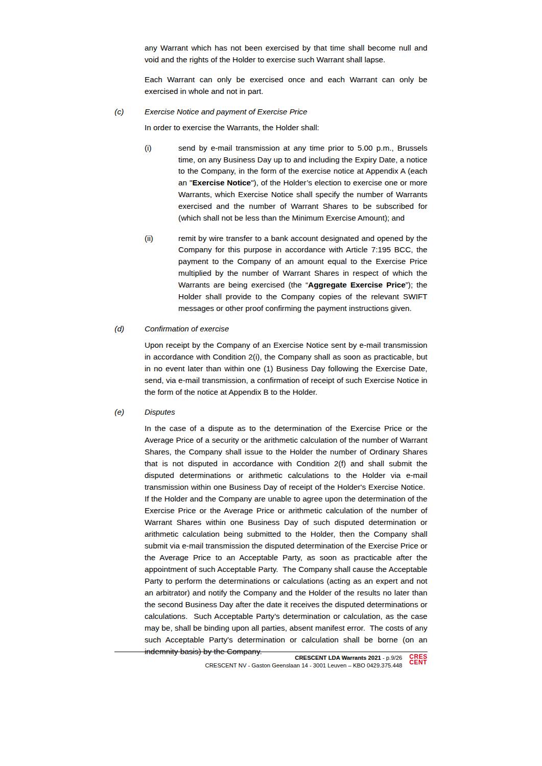any Warrant which has not been exercised by that time shall become null and void and the rights of the Holder to exercise such Warrant shall lapse.
Each Warrant can only be exercised once and each Warrant can only be exercised in whole and not in part.
(c)
Exercise Notice and payment of Exercise Price
In order to exercise the Warrants, the Holder shall:
(i)
send by e-mail transmission at any time prior to 5.00 p.m., Brussels time, on any Business Day up to and including the Expiry Date, a notice to the Company, in the form of the exercise notice at Appendix A (each an "Exercise Notice"), of the Holder’s election to exercise one or more Warrants, which Exercise Notice shall specify the number of Warrants exercised and the number of Warrant Shares to be subscribed for (which shall not be less than the Minimum Exercise Amount); and
(ii)
remit by wire transfer to a bank account designated and opened by the Company for this purpose in accordance with Article 7:195 BCC, the payment to the Company of an amount equal to the Exercise Price multiplied by the number of Warrant Shares in respect of which the Warrants are being exercised (the “Aggregate Exercise Price”); the Holder shall provide to the Company copies of the relevant SWIFT messages or other proof confirming the payment instructions given.
(d)
Confirmation of exercise
Upon receipt by the Company of an Exercise Notice sent by e-mail transmission in accordance with Condition 2(i), the Company shall as soon as practicable, but in no event later than within one (1) Business Day following the Exercise Date, send, via e-mail transmission, a confirmation of receipt of such Exercise Notice in the form of the notice at Appendix B to the Holder.
(e)
Disputes
In the case of a dispute as to the determination of the Exercise Price or the Average Price of a security or the arithmetic calculation of the number of Warrant Shares, the Company shall issue to the Holder the number of Ordinary Shares that is not disputed in accordance with Condition 2(f) and shall submit the disputed determinations or arithmetic calculations to the Holder via e-mail transmission within one Business Day of receipt of the Holder's Exercise Notice. If the Holder and the Company are unable to agree upon the determination of the Exercise Price or the Average Price or arithmetic calculation of the number of Warrant Shares within one Business Day of such disputed determination or arithmetic calculation being submitted to the Holder, then the Company shall submit via e-mail transmission the disputed determination of the Exercise Price or the Average Price to an Acceptable Party, as soon as practicable after the appointment of such Acceptable Party. The Company shall cause the Acceptable Party to perform the determinations or calculations (acting as an expert and not an arbitrator) and notify the Company and the Holder of the results no later than the second Business Day after the date it receives the disputed determinations or calculations. Such Acceptable Party’s determination or calculation, as the case may be, shall be binding upon all parties, absent manifest error. The costs of any such Acceptable Party’s determination or calculation shall be borne (on an indemnity basis) by the Company.
CRESCENT LDA Warrants 2021 - p.9/26
CRESCENT NV - Gaston Geenslaan 14 - 3001 Leuven – KBO 0429.375.448
CRES
CENT